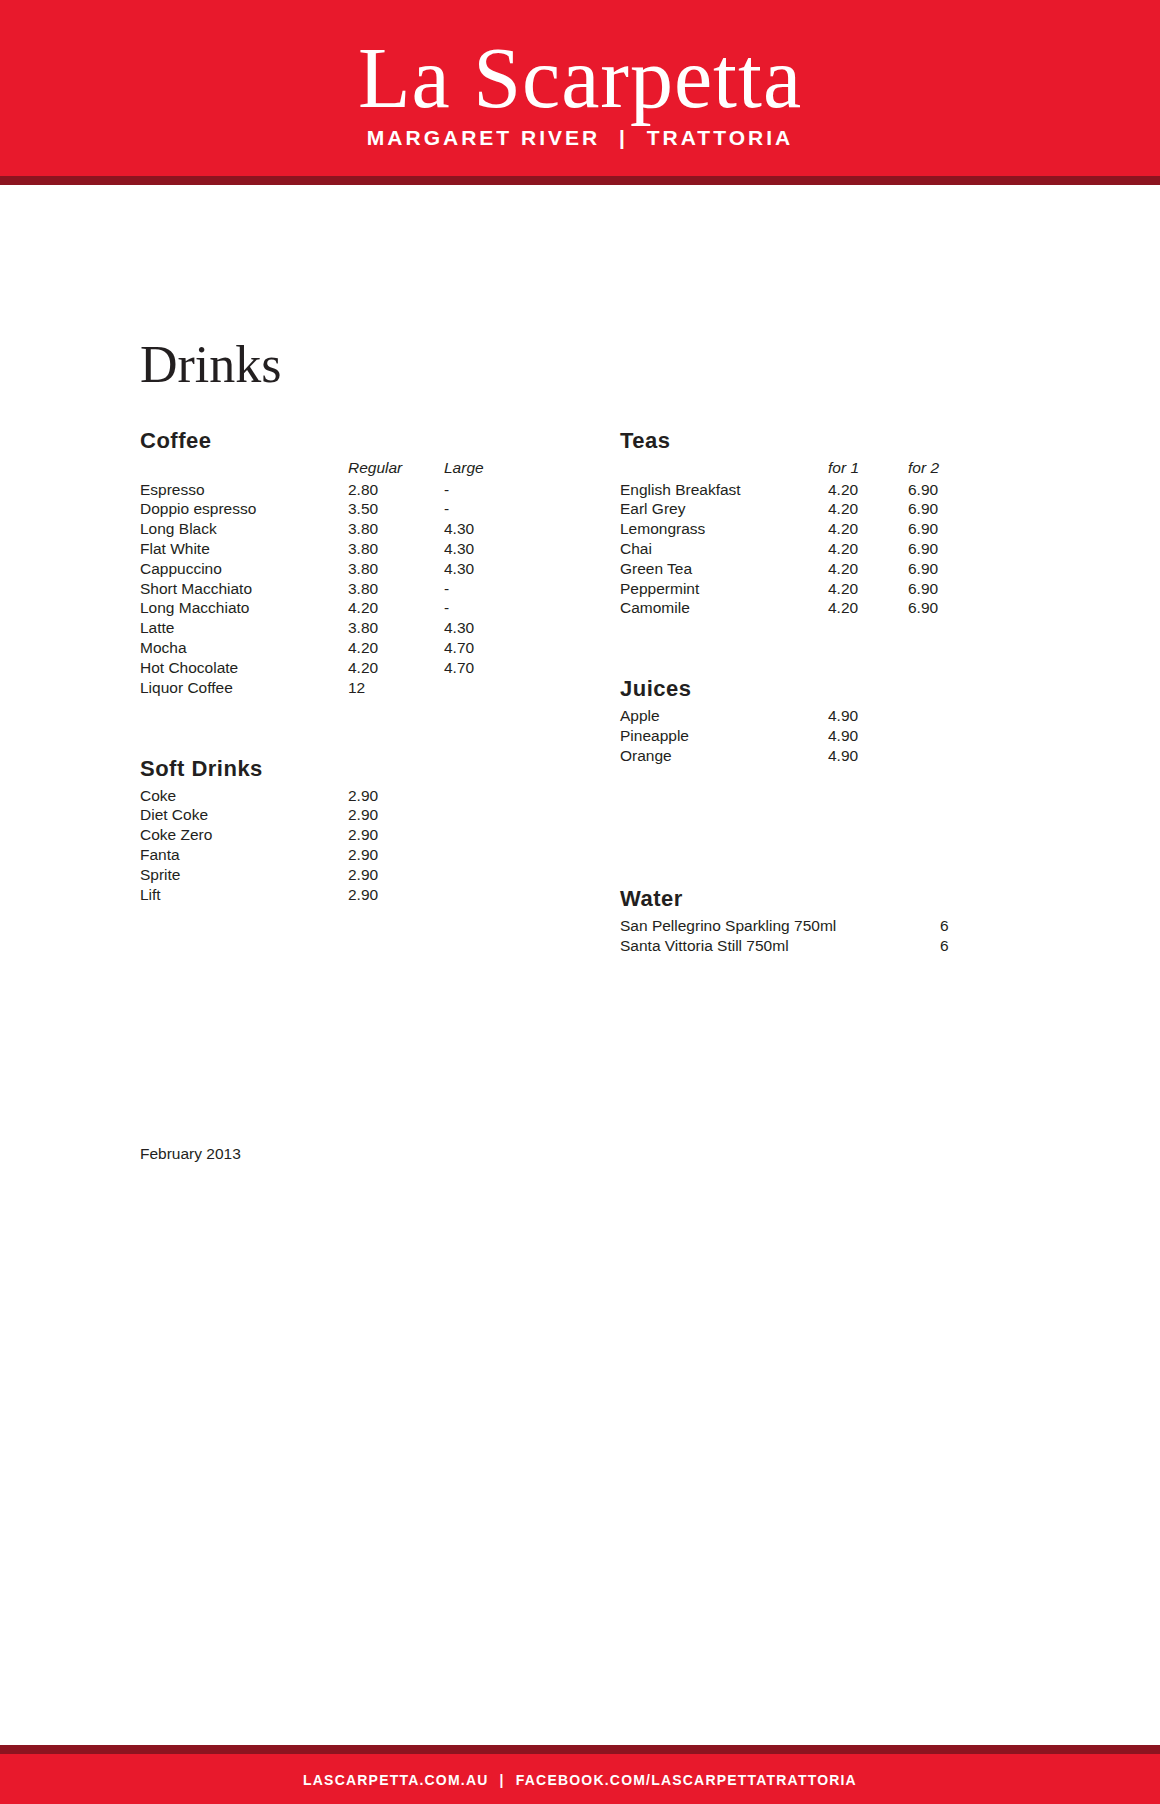La Scarpetta
MARGARET RIVER | TRATTORIA
Drinks
Coffee
| | Regular | Large |
| --- | --- | --- |
| Espresso | 2.80 | - |
| Doppio espresso | 3.50 | - |
| Long Black | 3.80 | 4.30 |
| Flat White | 3.80 | 4.30 |
| Cappuccino | 3.80 | 4.30 |
| Short Macchiato | 3.80 | - |
| Long Macchiato | 4.20 | - |
| Latte | 3.80 | 4.30 |
| Mocha | 4.20 | 4.70 |
| Hot Chocolate | 4.20 | 4.70 |
| Liquor Coffee | 12 | |
Soft Drinks
| Coke | 2.90 |
| Diet Coke | 2.90 |
| Coke Zero | 2.90 |
| Fanta | 2.90 |
| Sprite | 2.90 |
| Lift | 2.90 |
Teas
| | for 1 | for 2 |
| --- | --- | --- |
| English Breakfast | 4.20 | 6.90 |
| Earl Grey | 4.20 | 6.90 |
| Lemongrass | 4.20 | 6.90 |
| Chai | 4.20 | 6.90 |
| Green Tea | 4.20 | 6.90 |
| Peppermint | 4.20 | 6.90 |
| Camomile | 4.20 | 6.90 |
Juices
| Apple | 4.90 |
| Pineapple | 4.90 |
| Orange | 4.90 |
Water
| San Pellegrino Sparkling 750ml | 6 |
| Santa Vittoria Still 750ml | 6 |
February 2013
LASCARPETTA.COM.AU | FACEBOOK.COM/LASCARPETTATRATTORIA